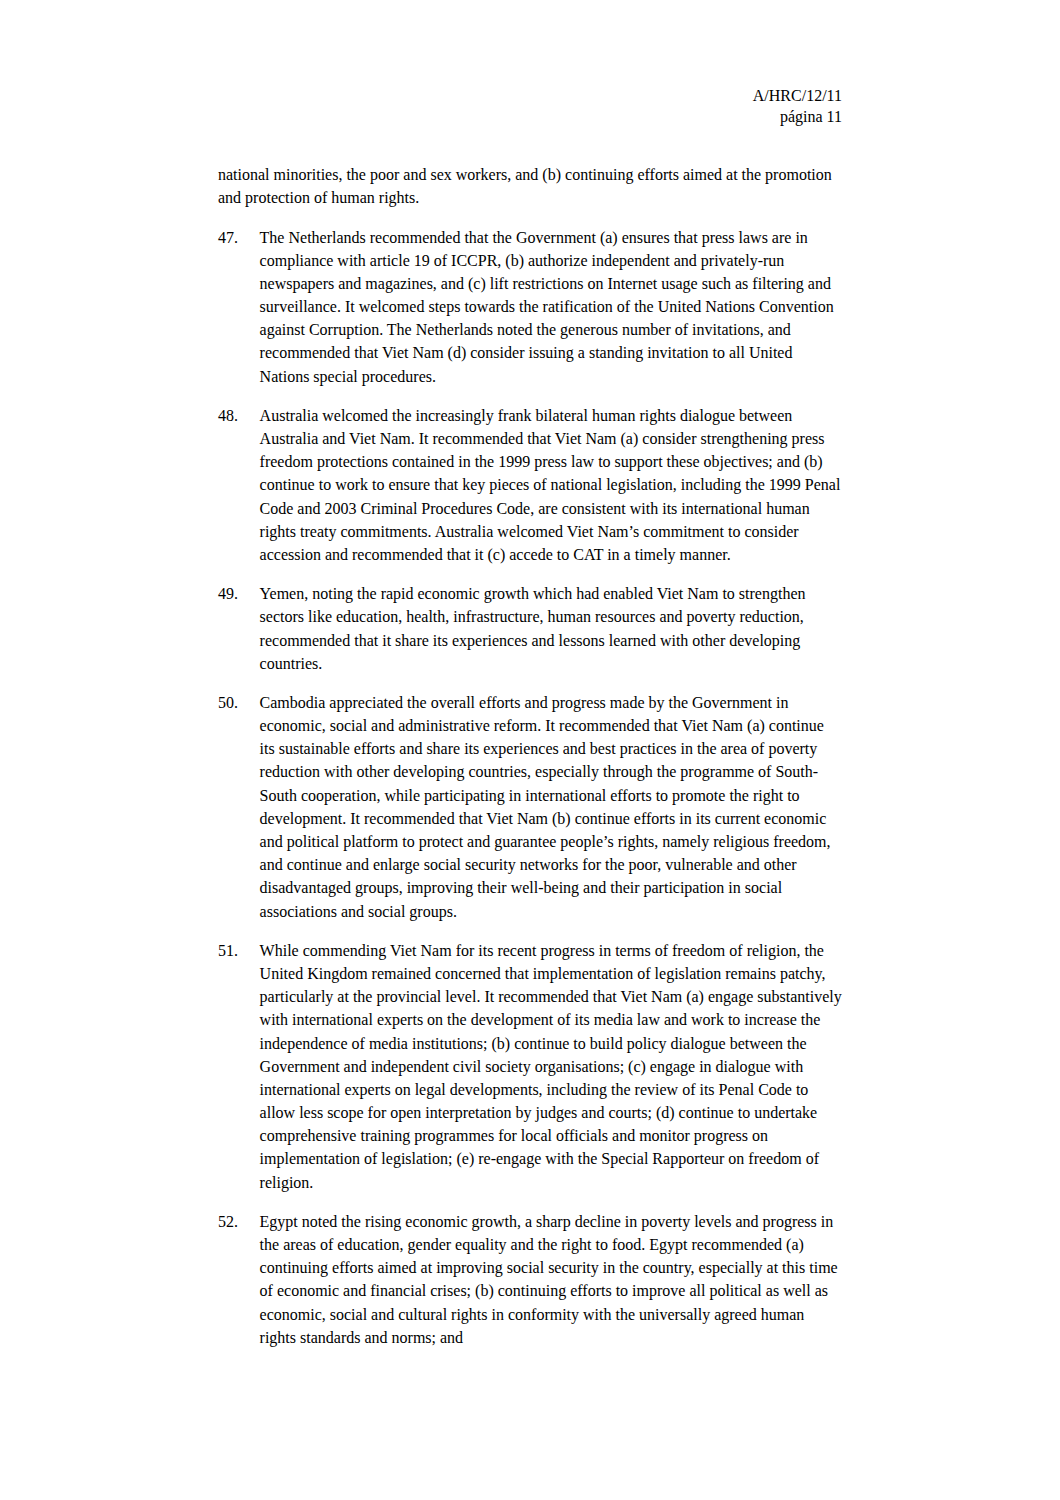A/HRC/12/11 página 11
national minorities, the poor and sex workers, and (b) continuing efforts aimed at the promotion and protection of human rights.
47.
The Netherlands recommended that the Government (a) ensures that press laws are in compliance with article 19 of ICCPR, (b) authorize independent and privately-run newspapers and magazines, and (c) lift restrictions on Internet usage such as filtering and surveillance. It welcomed steps towards the ratification of the United Nations Convention against Corruption. The Netherlands noted the generous number of invitations, and recommended that Viet Nam (d) consider issuing a standing invitation to all United Nations special procedures.
48.
Australia welcomed the increasingly frank bilateral human rights dialogue between Australia and Viet Nam. It recommended that Viet Nam (a) consider strengthening press freedom protections contained in the 1999 press law to support these objectives; and (b) continue to work to ensure that key pieces of national legislation, including the 1999 Penal Code and 2003 Criminal Procedures Code, are consistent with its international human rights treaty commitments. Australia welcomed Viet Nam’s commitment to consider accession and recommended that it (c) accede to CAT in a timely manner.
49.
Yemen, noting the rapid economic growth which had enabled Viet Nam to strengthen sectors like education, health, infrastructure, human resources and poverty reduction, recommended that it share its experiences and lessons learned with other developing countries.
50.
Cambodia appreciated the overall efforts and progress made by the Government in economic, social and administrative reform. It recommended that Viet Nam (a) continue its sustainable efforts and share its experiences and best practices in the area of poverty reduction with other developing countries, especially through the programme of South-South cooperation, while participating in international efforts to promote the right to development. It recommended that Viet Nam (b) continue efforts in its current economic and political platform to protect and guarantee people’s rights, namely religious freedom, and continue and enlarge social security networks for the poor, vulnerable and other disadvantaged groups, improving their well-being and their participation in social associations and social groups.
51.
While commending Viet Nam for its recent progress in terms of freedom of religion, the United Kingdom remained concerned that implementation of legislation remains patchy, particularly at the provincial level. It recommended that Viet Nam (a) engage substantively with international experts on the development of its media law and work to increase the independence of media institutions; (b) continue to build policy dialogue between the Government and independent civil society organisations; (c) engage in dialogue with international experts on legal developments, including the review of its Penal Code to allow less scope for open interpretation by judges and courts; (d) continue to undertake comprehensive training programmes for local officials and monitor progress on implementation of legislation; (e) re-engage with the Special Rapporteur on freedom of religion.
52.
Egypt noted the rising economic growth, a sharp decline in poverty levels and progress in the areas of education, gender equality and the right to food. Egypt recommended (a) continuing efforts aimed at improving social security in the country, especially at this time of economic and financial crises; (b) continuing efforts to improve all political as well as economic, social and cultural rights in conformity with the universally agreed human rights standards and norms; and